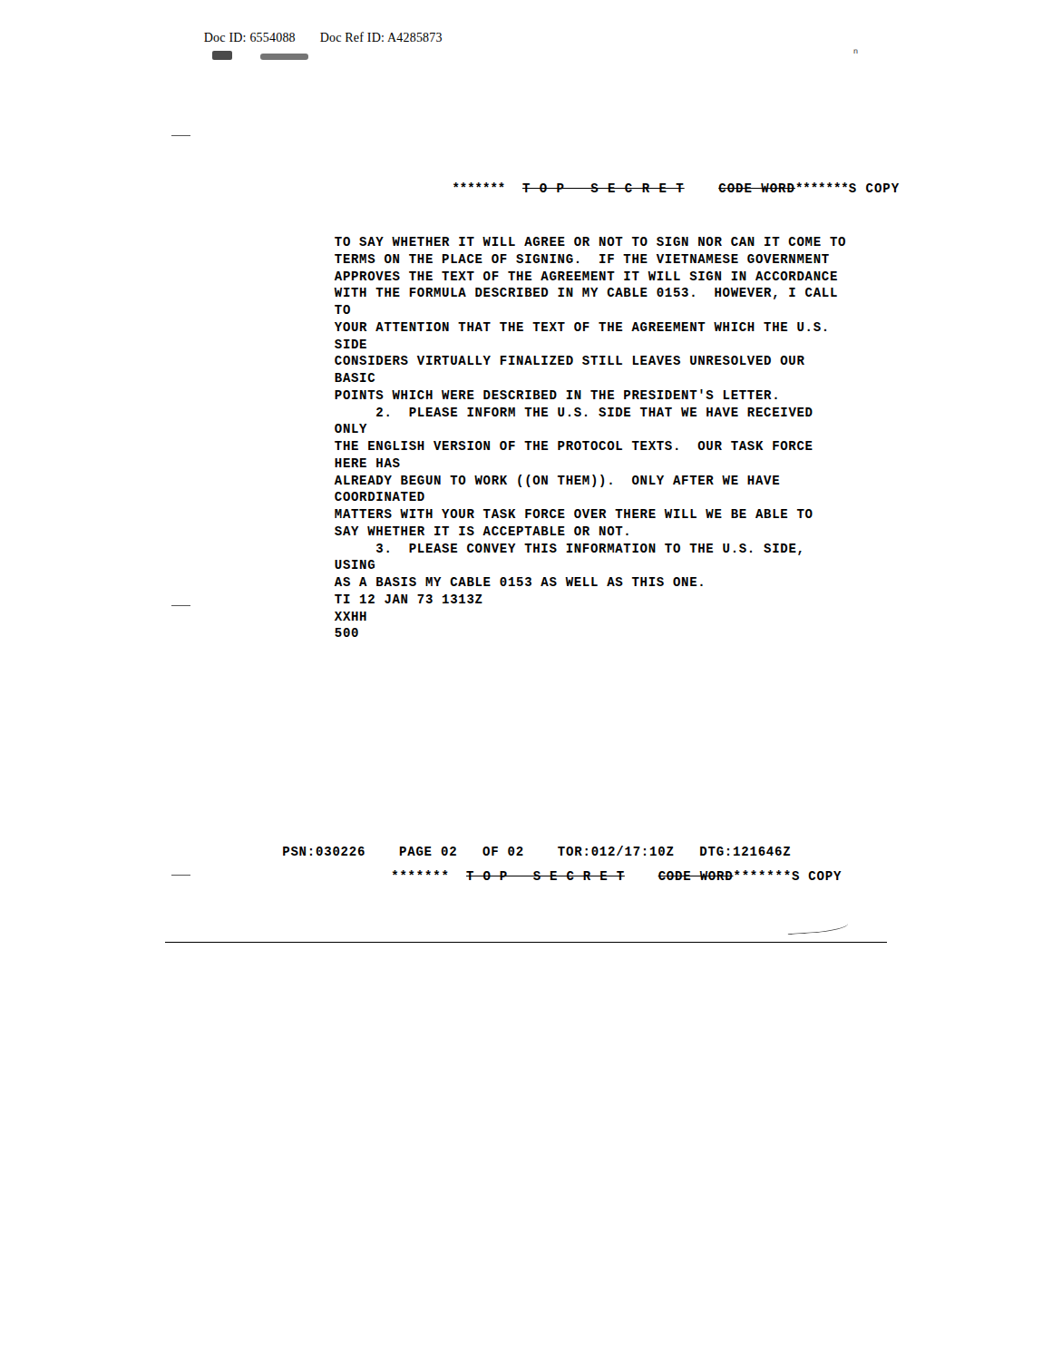Doc ID: 6554088 Doc Ref ID: A4285873
ⁿ
******* T O P S E C R E T CODE WORD*******S COPY
TO SAY WHETHER IT WILL AGREE OR NOT TO SIGN NOR CAN IT COME TO
TERMS ON THE PLACE OF SIGNING.  IF THE VIETNAMESE GOVERNMENT
APPROVES THE TEXT OF THE AGREEMENT IT WILL SIGN IN ACCORDANCE
WITH THE FORMULA DESCRIBED IN MY CABLE 0153.  HOWEVER, I CALL TO
YOUR ATTENTION THAT THE TEXT OF THE AGREEMENT WHICH THE U.S. SIDE
CONSIDERS VIRTUALLY FINALIZED STILL LEAVES UNRESOLVED OUR BASIC
POINTS WHICH WERE DESCRIBED IN THE PRESIDENT'S LETTER.
     2.  PLEASE INFORM THE U.S. SIDE THAT WE HAVE RECEIVED ONLY
THE ENGLISH VERSION OF THE PROTOCOL TEXTS.  OUR TASK FORCE HERE HAS
ALREADY BEGUN TO WORK ((ON THEM)).  ONLY AFTER WE HAVE COORDINATED
MATTERS WITH YOUR TASK FORCE OVER THERE WILL WE BE ABLE TO
SAY WHETHER IT IS ACCEPTABLE OR NOT.
     3.  PLEASE CONVEY THIS INFORMATION TO THE U.S. SIDE, USING
AS A BASIS MY CABLE 0153 AS WELL AS THIS ONE.
TI 12 JAN 73 1313Z
XXHH
500
PSN:030226 PAGE 02 OF 02 TOR:012/17:10Z DTG:121646Z
******* T O P S E C R E T CODE WORD*******S COPY